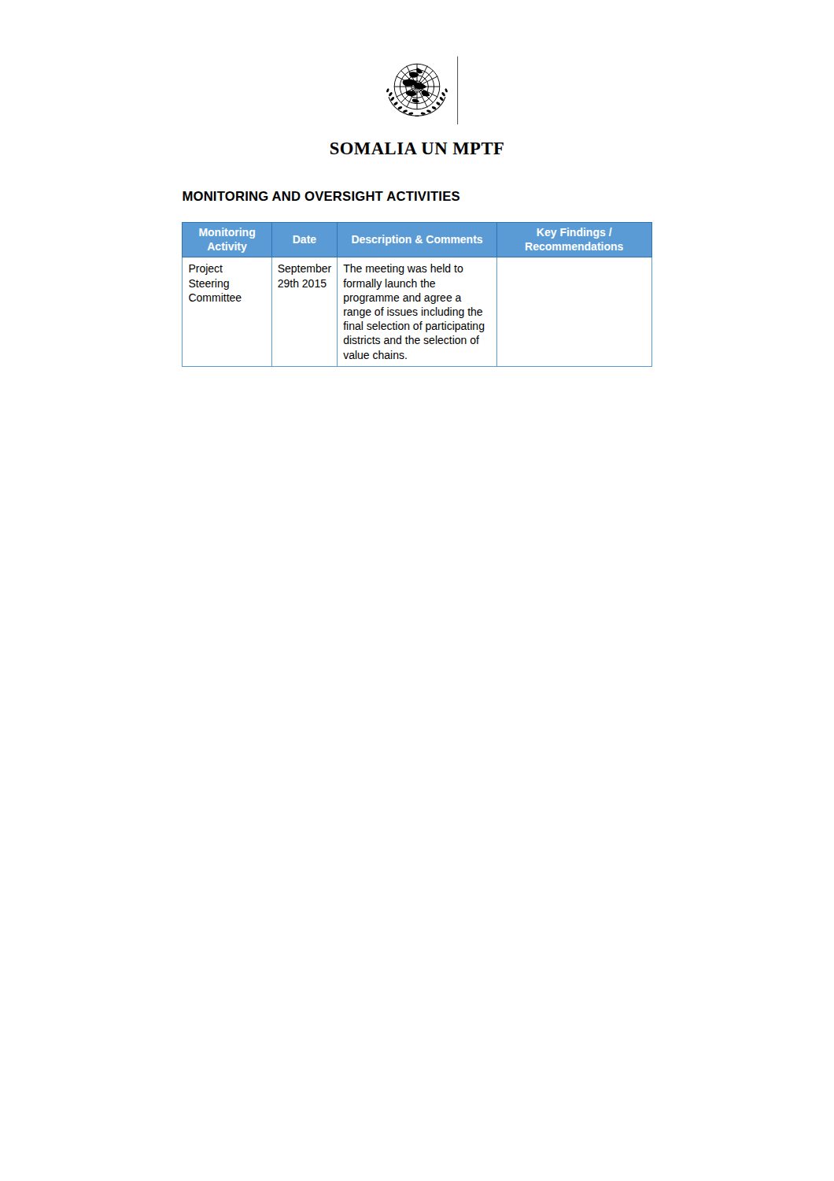SOMALIA UN MPTF
MONITORING AND OVERSIGHT ACTIVITIES
| Monitoring Activity | Date | Description & Comments | Key Findings / Recommendations |
| --- | --- | --- | --- |
| Project Steering Committee | September 29th 2015 | The meeting was held to formally launch the programme and agree a range of issues including the final selection of participating districts and the selection of value chains. | |